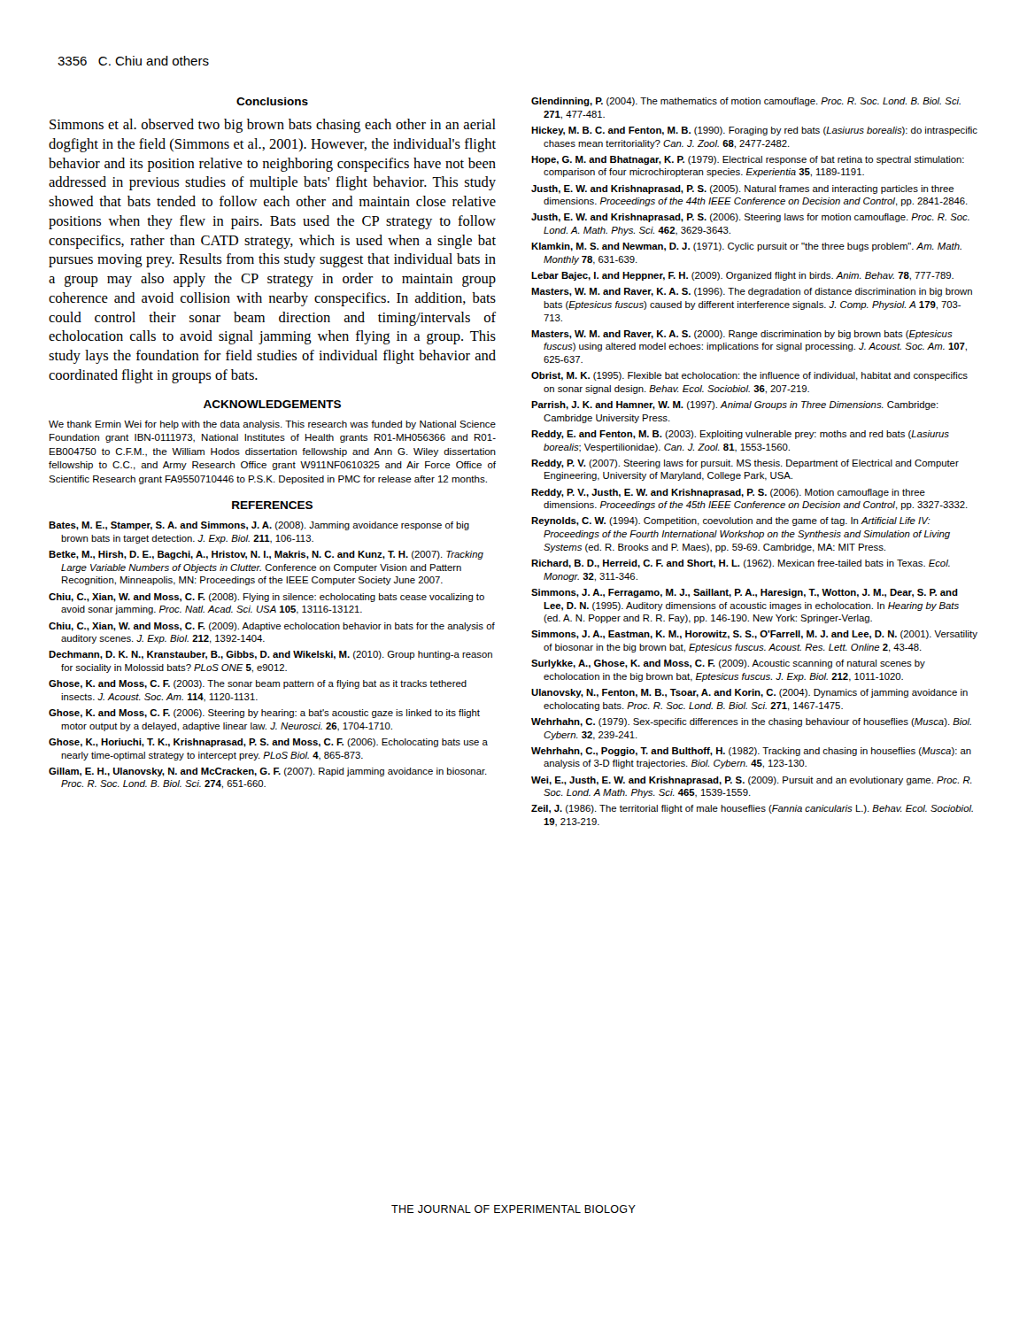3356 C. Chiu and others
Conclusions
Simmons et al. observed two big brown bats chasing each other in an aerial dogfight in the field (Simmons et al., 2001). However, the individual's flight behavior and its position relative to neighboring conspecifics have not been addressed in previous studies of multiple bats' flight behavior. This study showed that bats tended to follow each other and maintain close relative positions when they flew in pairs. Bats used the CP strategy to follow conspecifics, rather than CATD strategy, which is used when a single bat pursues moving prey. Results from this study suggest that individual bats in a group may also apply the CP strategy in order to maintain group coherence and avoid collision with nearby conspecifics. In addition, bats could control their sonar beam direction and timing/intervals of echolocation calls to avoid signal jamming when flying in a group. This study lays the foundation for field studies of individual flight behavior and coordinated flight in groups of bats.
ACKNOWLEDGEMENTS
We thank Ermin Wei for help with the data analysis. This research was funded by National Science Foundation grant IBN-0111973, National Institutes of Health grants R01-MH056366 and R01-EB004750 to C.F.M., the William Hodos dissertation fellowship and Ann G. Wiley dissertation fellowship to C.C., and Army Research Office grant W911NF0610325 and Air Force Office of Scientific Research grant FA9550710446 to P.S.K. Deposited in PMC for release after 12 months.
REFERENCES
Bates, M. E., Stamper, S. A. and Simmons, J. A. (2008). Jamming avoidance response of big brown bats in target detection. J. Exp. Biol. 211, 106-113.
Betke, M., Hirsh, D. E., Bagchi, A., Hristov, N. I., Makris, N. C. and Kunz, T. H. (2007). Tracking Large Variable Numbers of Objects in Clutter. Conference on Computer Vision and Pattern Recognition, Minneapolis, MN: Proceedings of the IEEE Computer Society June 2007.
Chiu, C., Xian, W. and Moss, C. F. (2008). Flying in silence: echolocating bats cease vocalizing to avoid sonar jamming. Proc. Natl. Acad. Sci. USA 105, 13116-13121.
Chiu, C., Xian, W. and Moss, C. F. (2009). Adaptive echolocation behavior in bats for the analysis of auditory scenes. J. Exp. Biol. 212, 1392-1404.
Dechmann, D. K. N., Kranstauber, B., Gibbs, D. and Wikelski, M. (2010). Group hunting-a reason for sociality in Molossid bats? PLoS ONE 5, e9012.
Ghose, K. and Moss, C. F. (2003). The sonar beam pattern of a flying bat as it tracks tethered insects. J. Acoust. Soc. Am. 114, 1120-1131.
Ghose, K. and Moss, C. F. (2006). Steering by hearing: a bat's acoustic gaze is linked to its flight motor output by a delayed, adaptive linear law. J. Neurosci. 26, 1704-1710.
Ghose, K., Horiuchi, T. K., Krishnaprasad, P. S. and Moss, C. F. (2006). Echolocating bats use a nearly time-optimal strategy to intercept prey. PLoS Biol. 4, 865-873.
Gillam, E. H., Ulanovsky, N. and McCracken, G. F. (2007). Rapid jamming avoidance in biosonar. Proc. R. Soc. Lond. B. Biol. Sci. 274, 651-660.
Glendinning, P. (2004). The mathematics of motion camouflage. Proc. R. Soc. Lond. B. Biol. Sci. 271, 477-481.
Hickey, M. B. C. and Fenton, M. B. (1990). Foraging by red bats (Lasiurus borealis): do intraspecific chases mean territoriality? Can. J. Zool. 68, 2477-2482.
Hope, G. M. and Bhatnagar, K. P. (1979). Electrical response of bat retina to spectral stimulation: comparison of four microchiropteran species. Experientia 35, 1189-1191.
Justh, E. W. and Krishnaprasad, P. S. (2005). Natural frames and interacting particles in three dimensions. Proceedings of the 44th IEEE Conference on Decision and Control, pp. 2841-2846.
Justh, E. W. and Krishnaprasad, P. S. (2006). Steering laws for motion camouflage. Proc. R. Soc. Lond. A. Math. Phys. Sci. 462, 3629-3643.
Klamkin, M. S. and Newman, D. J. (1971). Cyclic pursuit or "the three bugs problem". Am. Math. Monthly 78, 631-639.
Lebar Bajec, I. and Heppner, F. H. (2009). Organized flight in birds. Anim. Behav. 78, 777-789.
Masters, W. M. and Raver, K. A. S. (1996). The degradation of distance discrimination in big brown bats (Eptesicus fuscus) caused by different interference signals. J. Comp. Physiol. A 179, 703-713.
Masters, W. M. and Raver, K. A. S. (2000). Range discrimination by big brown bats (Eptesicus fuscus) using altered model echoes: implications for signal processing. J. Acoust. Soc. Am. 107, 625-637.
Obrist, M. K. (1995). Flexible bat echolocation: the influence of individual, habitat and conspecifics on sonar signal design. Behav. Ecol. Sociobiol. 36, 207-219.
Parrish, J. K. and Hamner, W. M. (1997). Animal Groups in Three Dimensions. Cambridge: Cambridge University Press.
Reddy, E. and Fenton, M. B. (2003). Exploiting vulnerable prey: moths and red bats (Lasiurus borealis; Vespertilionidae). Can. J. Zool. 81, 1553-1560.
Reddy, P. V. (2007). Steering laws for pursuit. MS thesis. Department of Electrical and Computer Engineering, University of Maryland, College Park, USA.
Reddy, P. V., Justh, E. W. and Krishnaprasad, P. S. (2006). Motion camouflage in three dimensions. Proceedings of the 45th IEEE Conference on Decision and Control, pp. 3327-3332.
Reynolds, C. W. (1994). Competition, coevolution and the game of tag. In Artificial Life IV: Proceedings of the Fourth International Workshop on the Synthesis and Simulation of Living Systems (ed. R. Brooks and P. Maes), pp. 59-69. Cambridge, MA: MIT Press.
Richard, B. D., Herreid, C. F. and Short, H. L. (1962). Mexican free-tailed bats in Texas. Ecol. Monogr. 32, 311-346.
Simmons, J. A., Ferragamo, M. J., Saillant, P. A., Haresign, T., Wotton, J. M., Dear, S. P. and Lee, D. N. (1995). Auditory dimensions of acoustic images in echolocation. In Hearing by Bats (ed. A. N. Popper and R. R. Fay), pp. 146-190. New York: Springer-Verlag.
Simmons, J. A., Eastman, K. M., Horowitz, S. S., O'Farrell, M. J. and Lee, D. N. (2001). Versatility of biosonar in the big brown bat, Eptesicus fuscus. Acoust. Res. Lett. Online 2, 43-48.
Surlykke, A., Ghose, K. and Moss, C. F. (2009). Acoustic scanning of natural scenes by echolocation in the big brown bat, Eptesicus fuscus. J. Exp. Biol. 212, 1011-1020.
Ulanovsky, N., Fenton, M. B., Tsoar, A. and Korin, C. (2004). Dynamics of jamming avoidance in echolocating bats. Proc. R. Soc. Lond. B. Biol. Sci. 271, 1467-1475.
Wehrhahn, C. (1979). Sex-specific differences in the chasing behaviour of houseflies (Musca). Biol. Cybern. 32, 239-241.
Wehrhahn, C., Poggio, T. and Bulthoff, H. (1982). Tracking and chasing in houseflies (Musca): an analysis of 3-D flight trajectories. Biol. Cybern. 45, 123-130.
Wei, E., Justh, E. W. and Krishnaprasad, P. S. (2009). Pursuit and an evolutionary game. Proc. R. Soc. Lond. A Math. Phys. Sci. 465, 1539-1559.
Zeil, J. (1986). The territorial flight of male houseflies (Fannia canicularis L.). Behav. Ecol. Sociobiol. 19, 213-219.
THE JOURNAL OF EXPERIMENTAL BIOLOGY